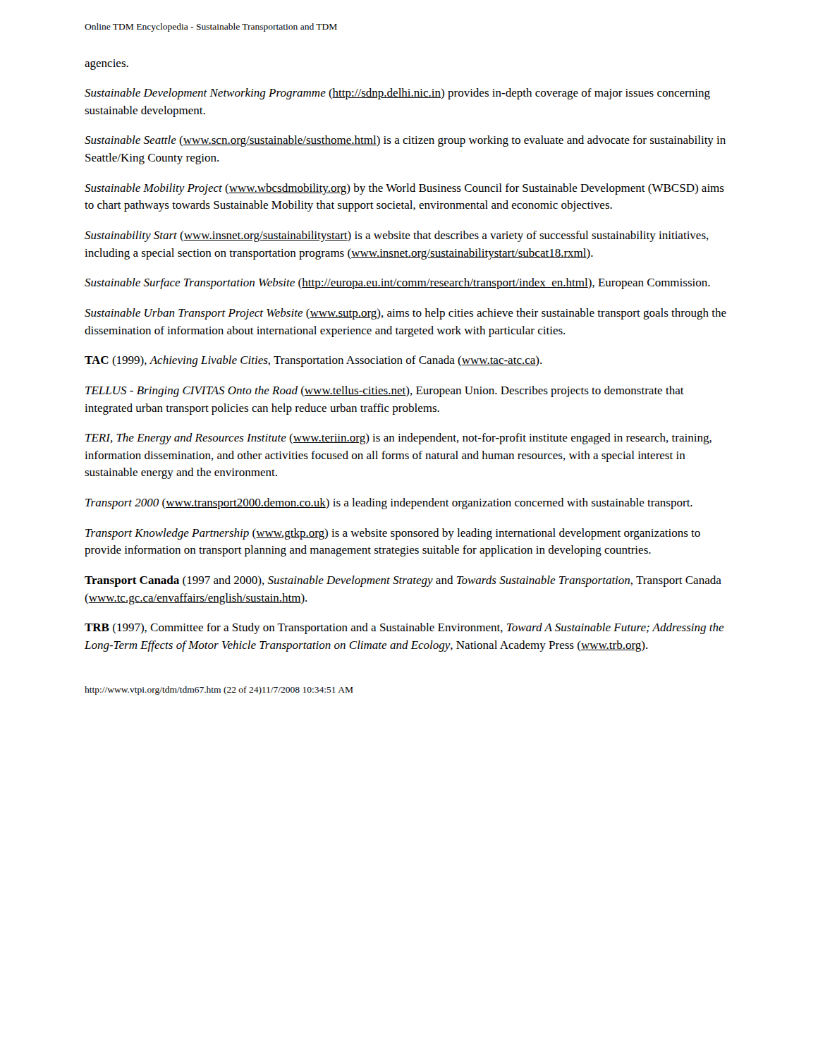Online TDM Encyclopedia - Sustainable Transportation and TDM
agencies.
Sustainable Development Networking Programme (http://sdnp.delhi.nic.in) provides in-depth coverage of major issues concerning sustainable development.
Sustainable Seattle (www.scn.org/sustainable/susthome.html) is a citizen group working to evaluate and advocate for sustainability in Seattle/King County region.
Sustainable Mobility Project (www.wbcsdmobility.org) by the World Business Council for Sustainable Development (WBCSD) aims to chart pathways towards Sustainable Mobility that support societal, environmental and economic objectives.
Sustainability Start (www.insnet.org/sustainabilitystart) is a website that describes a variety of successful sustainability initiatives, including a special section on transportation programs (www.insnet.org/sustainabilitystart/subcat18.rxml).
Sustainable Surface Transportation Website (http://europa.eu.int/comm/research/transport/index_en.html), European Commission.
Sustainable Urban Transport Project Website (www.sutp.org), aims to help cities achieve their sustainable transport goals through the dissemination of information about international experience and targeted work with particular cities.
TAC (1999), Achieving Livable Cities, Transportation Association of Canada (www.tac-atc.ca).
TELLUS - Bringing CIVITAS Onto the Road (www.tellus-cities.net), European Union. Describes projects to demonstrate that integrated urban transport policies can help reduce urban traffic problems.
TERI, The Energy and Resources Institute (www.teriin.org) is an independent, not-for-profit institute engaged in research, training, information dissemination, and other activities focused on all forms of natural and human resources, with a special interest in sustainable energy and the environment.
Transport 2000 (www.transport2000.demon.co.uk) is a leading independent organization concerned with sustainable transport.
Transport Knowledge Partnership (www.gtkp.org) is a website sponsored by leading international development organizations to provide information on transport planning and management strategies suitable for application in developing countries.
Transport Canada (1997 and 2000), Sustainable Development Strategy and Towards Sustainable Transportation, Transport Canada (www.tc.gc.ca/envaffairs/english/sustain.htm).
TRB (1997), Committee for a Study on Transportation and a Sustainable Environment, Toward A Sustainable Future; Addressing the Long-Term Effects of Motor Vehicle Transportation on Climate and Ecology, National Academy Press (www.trb.org).
http://www.vtpi.org/tdm/tdm67.htm (22 of 24)11/7/2008 10:34:51 AM